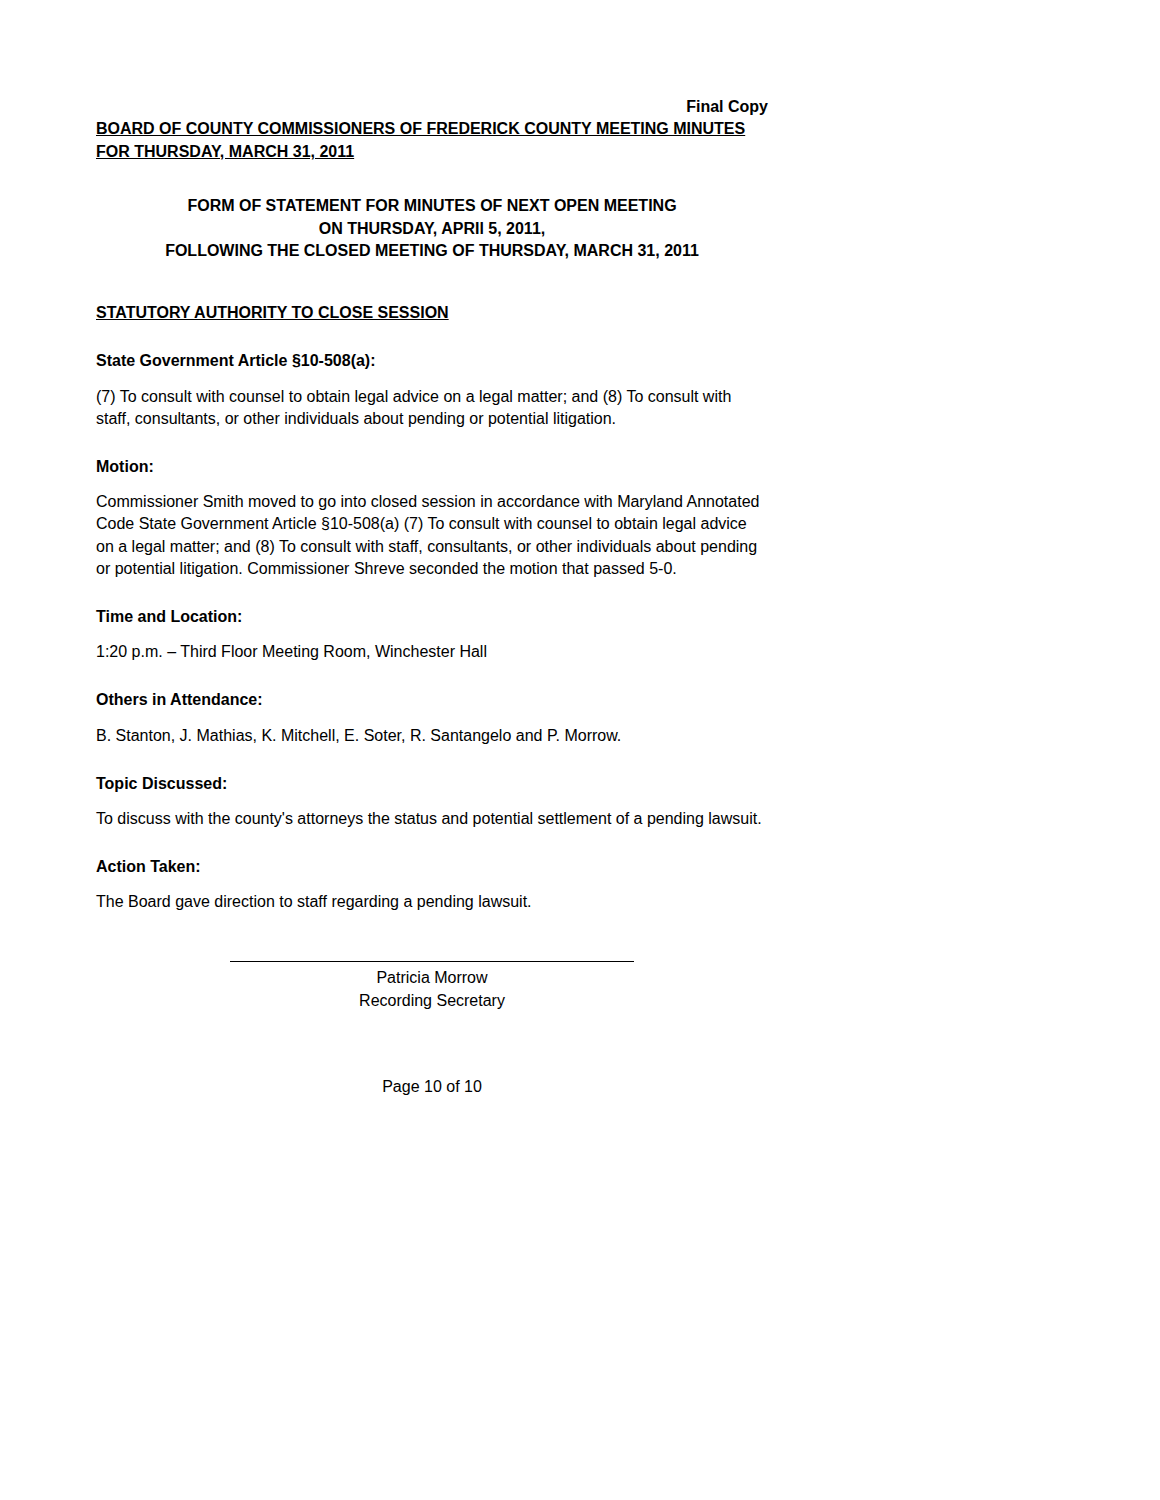Final Copy
BOARD OF COUNTY COMMISSIONERS OF FREDERICK COUNTY MEETING MINUTES FOR THURSDAY, MARCH 31, 2011
FORM OF STATEMENT FOR MINUTES OF NEXT OPEN MEETING
ON THURSDAY, APRIl 5, 2011,
FOLLOWING THE CLOSED MEETING OF THURSDAY, MARCH 31, 2011
STATUTORY AUTHORITY TO CLOSE SESSION
State Government Article §10-508(a):
(7) To consult with counsel to obtain legal advice on a legal matter; and (8) To consult with staff, consultants, or other individuals about pending or potential litigation.
Motion:
Commissioner Smith moved to go into closed session in accordance with Maryland Annotated Code State Government Article §10-508(a) (7) To consult with counsel to obtain legal advice on a legal matter; and (8) To consult with staff, consultants, or other individuals about pending or potential litigation. Commissioner Shreve seconded the motion that passed 5-0.
Time and Location:
1:20 p.m. – Third Floor Meeting Room, Winchester Hall
Others in Attendance:
B. Stanton, J. Mathias, K. Mitchell, E. Soter, R. Santangelo and P. Morrow.
Topic Discussed:
To discuss with the county's attorneys the status and potential settlement of a pending lawsuit.
Action Taken:
The Board gave direction to staff regarding a pending lawsuit.
Patricia Morrow
Recording Secretary
Page 10 of 10